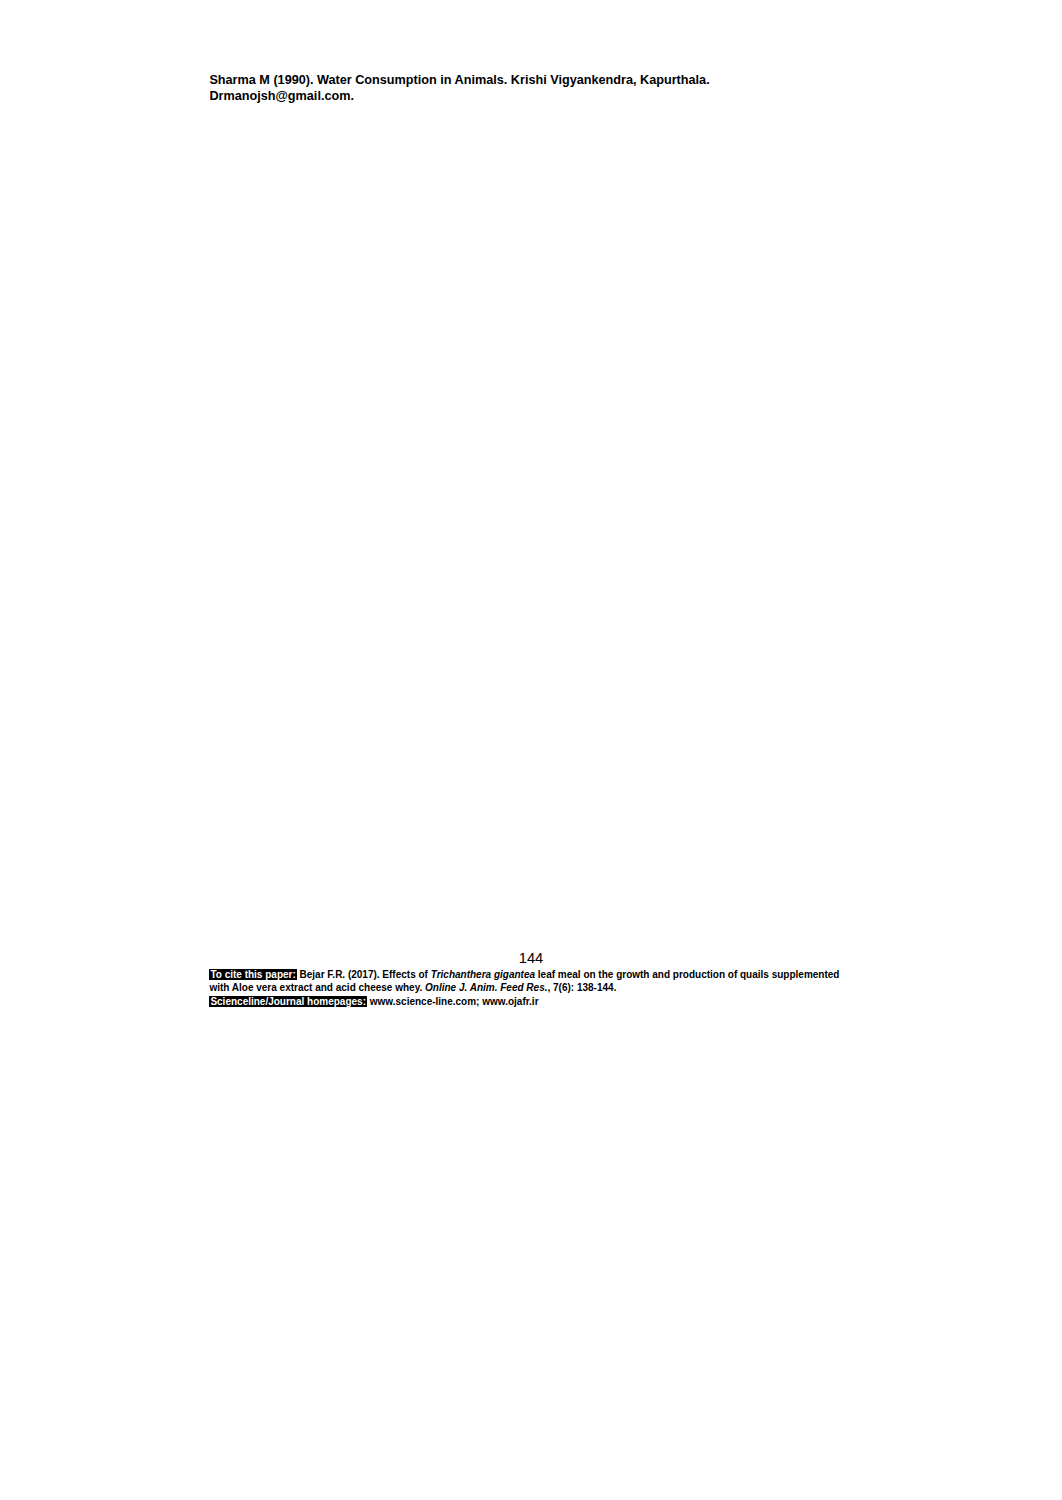Sharma M (1990). Water Consumption in Animals. Krishi Vigyankendra, Kapurthala. Drmanojsh@gmail.com.
144
To cite this paper: Bejar F.R. (2017). Effects of Trichanthera gigantea leaf meal on the growth and production of quails supplemented with Aloe vera extract and acid cheese whey. Online J. Anim. Feed Res., 7(6): 138-144.
Scienceline/Journal homepages: www.science-line.com; www.ojafr.ir